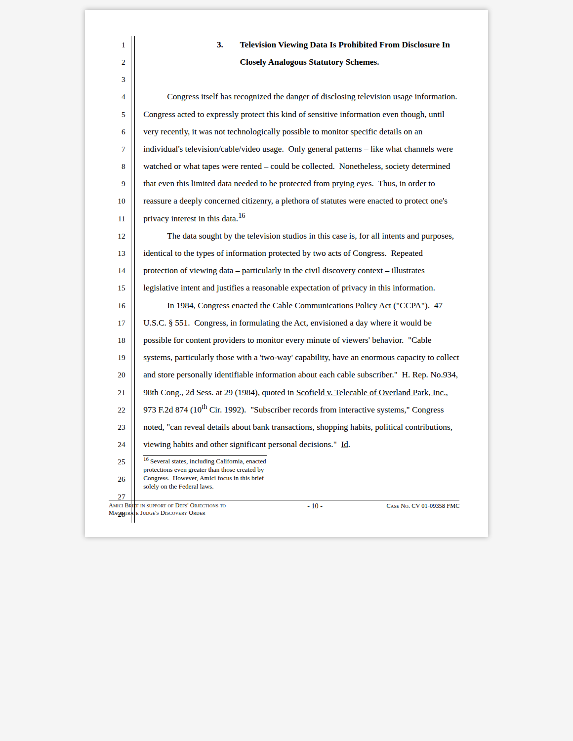1
2
3
4
5
6
7
8
9
10
11
12
13
14
15
16
17
18
19
20
21
22
23
24
25
26
27
28
3. Television Viewing Data Is Prohibited From Disclosure In Closely Analogous Statutory Schemes.
Congress itself has recognized the danger of disclosing television usage information. Congress acted to expressly protect this kind of sensitive information even though, until very recently, it was not technologically possible to monitor specific details on an individual's television/cable/video usage. Only general patterns – like what channels were watched or what tapes were rented – could be collected. Nonetheless, society determined that even this limited data needed to be protected from prying eyes. Thus, in order to reassure a deeply concerned citizenry, a plethora of statutes were enacted to protect one's privacy interest in this data.16
The data sought by the television studios in this case is, for all intents and purposes, identical to the types of information protected by two acts of Congress. Repeated protection of viewing data – particularly in the civil discovery context – illustrates legislative intent and justifies a reasonable expectation of privacy in this information.
In 1984, Congress enacted the Cable Communications Policy Act ("CCPA"). 47 U.S.C. § 551. Congress, in formulating the Act, envisioned a day where it would be possible for content providers to monitor every minute of viewers' behavior. "Cable systems, particularly those with a 'two-way' capability, have an enormous capacity to collect and store personally identifiable information about each cable subscriber." H. Rep. No.934, 98th Cong., 2d Sess. at 29 (1984), quoted in Scofield v. Telecable of Overland Park, Inc., 973 F.2d 874 (10th Cir. 1992). "Subscriber records from interactive systems," Congress noted, "can reveal details about bank transactions, shopping habits, political contributions, viewing habits and other significant personal decisions." Id.
16 Several states, including California, enacted protections even greater than those created by Congress. However, Amici focus in this brief solely on the Federal laws.
Amici Brief in support of Defs' Objections to
Magistrate Judge's Discovery Order
- 10 -
Case No. CV 01-09358 FMC